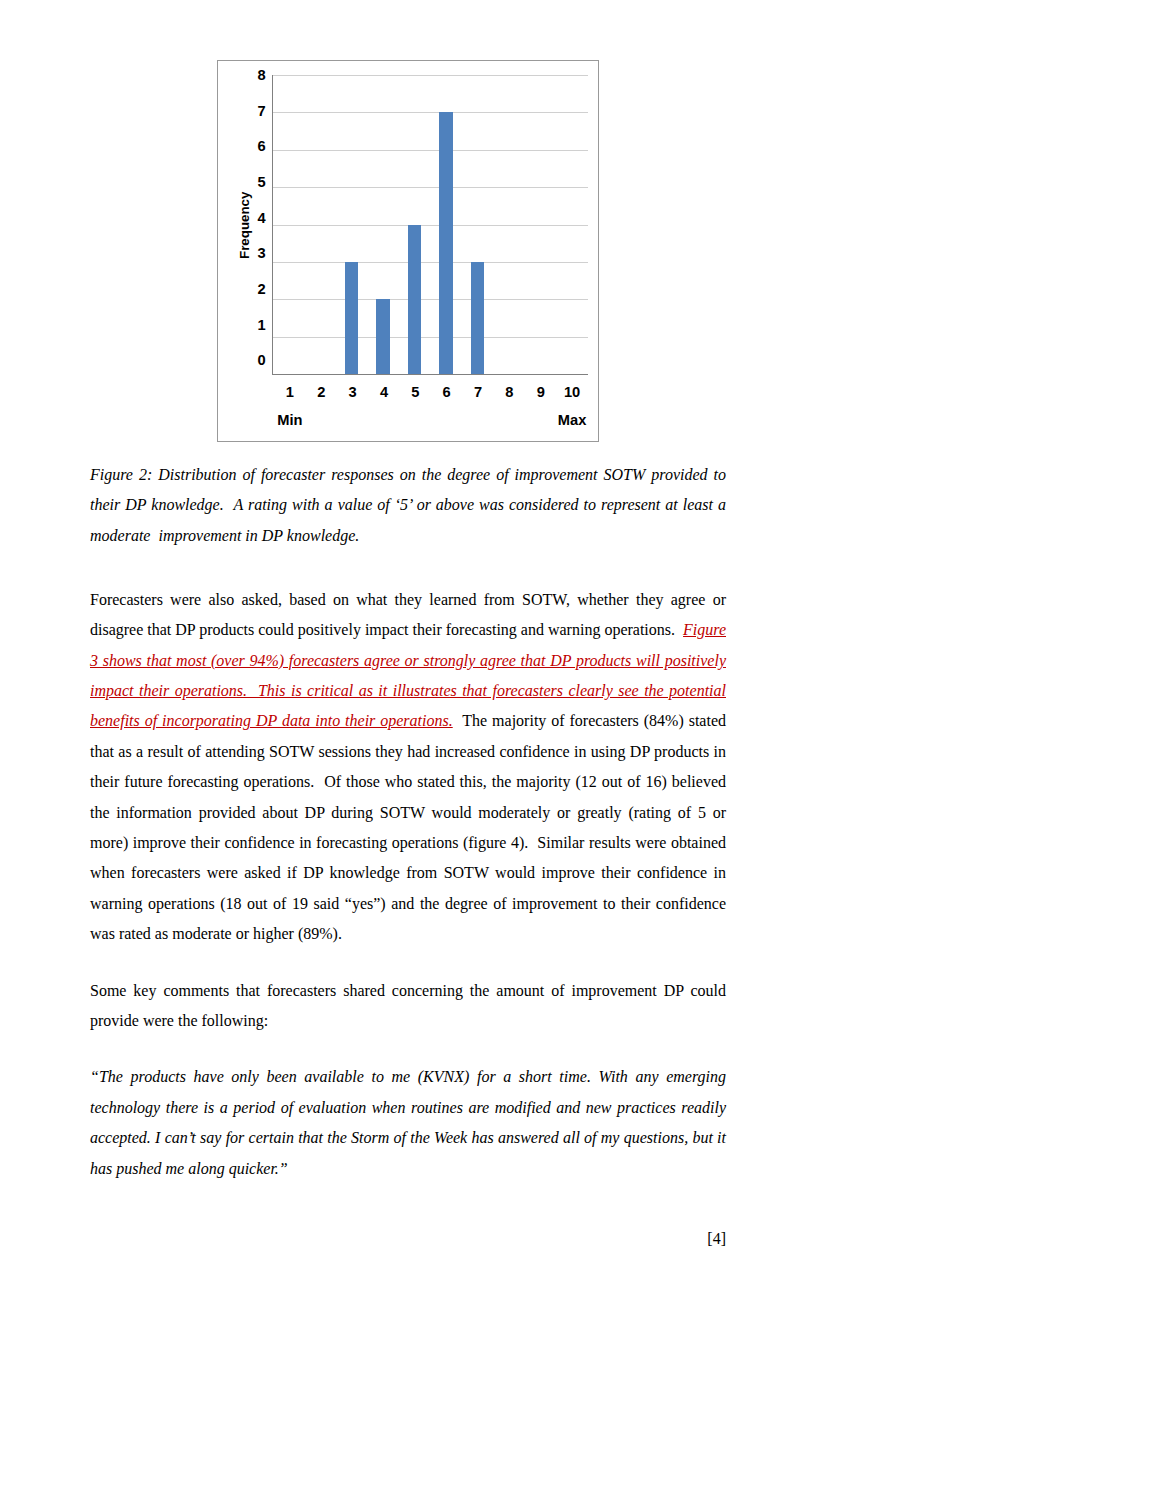Frequency
8 7 6 5 4 3 2 1 0
1
2
3
4
5
6
7
8
9
10
Min
Max
Figure 2: Distribution of forecaster responses on the degree of improvement SOTW provided to their DP knowledge. A rating with a value of ‘5’ or above was considered to represent at least a moderate improvement in DP knowledge.
Forecasters were also asked, based on what they learned from SOTW, whether they agree or disagree that DP products could positively impact their forecasting and warning operations. Figure 3 shows that most (over 94%) forecasters agree or strongly agree that DP products will positively impact their operations. This is critical as it illustrates that forecasters clearly see the potential benefits of incorporating DP data into their operations. The majority of forecasters (84%) stated that as a result of attending SOTW sessions they had increased confidence in using DP products in their future forecasting operations. Of those who stated this, the majority (12 out of 16) believed the information provided about DP during SOTW would moderately or greatly (rating of 5 or more) improve their confidence in forecasting operations (figure 4). Similar results were obtained when forecasters were asked if DP knowledge from SOTW would improve their confidence in warning operations (18 out of 19 said “yes”) and the degree of improvement to their confidence was rated as moderate or higher (89%).
Some key comments that forecasters shared concerning the amount of improvement DP could provide were the following:
“The products have only been available to me (KVNX) for a short time. With any emerging technology there is a period of evaluation when routines are modified and new practices readily accepted. I can’t say for certain that the Storm of the Week has answered all of my questions, but it has pushed me along quicker.”
[4]